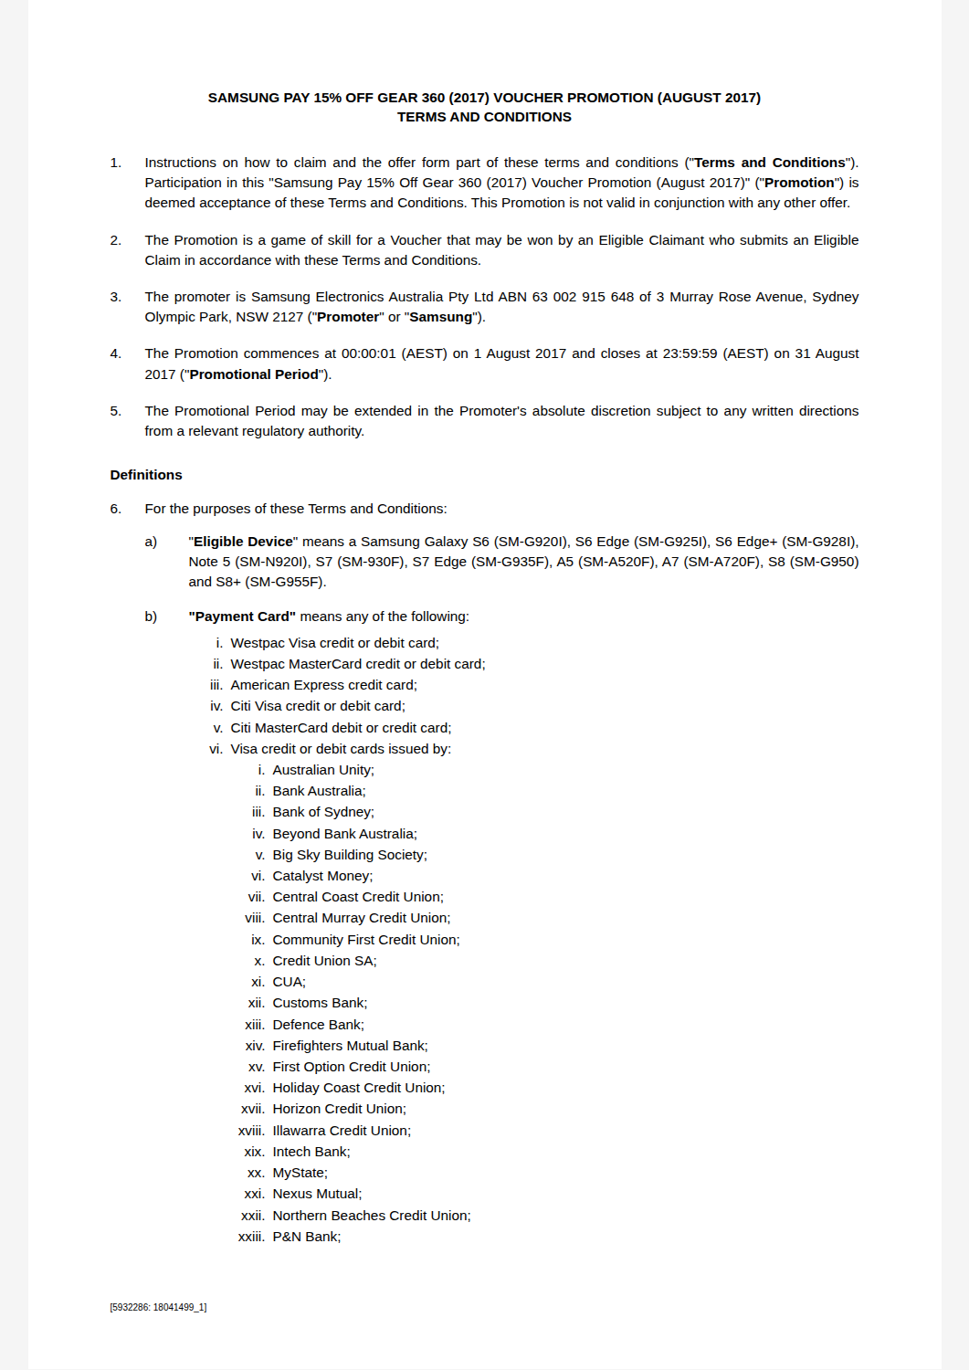SAMSUNG PAY 15% OFF GEAR 360 (2017) VOUCHER PROMOTION (AUGUST 2017)
TERMS AND CONDITIONS
Instructions on how to claim and the offer form part of these terms and conditions ("Terms and Conditions"). Participation in this "Samsung Pay 15% Off Gear 360 (2017) Voucher Promotion (August 2017)" ("Promotion") is deemed acceptance of these Terms and Conditions. This Promotion is not valid in conjunction with any other offer.
The Promotion is a game of skill for a Voucher that may be won by an Eligible Claimant who submits an Eligible Claim in accordance with these Terms and Conditions.
The promoter is Samsung Electronics Australia Pty Ltd ABN 63 002 915 648 of 3 Murray Rose Avenue, Sydney Olympic Park, NSW 2127 ("Promoter" or "Samsung").
The Promotion commences at 00:00:01 (AEST) on 1 August 2017 and closes at 23:59:59 (AEST) on 31 August 2017 ("Promotional Period").
The Promotional Period may be extended in the Promoter's absolute discretion subject to any written directions from a relevant regulatory authority.
Definitions
For the purposes of these Terms and Conditions:
"Eligible Device" means a Samsung Galaxy S6 (SM-G920I), S6 Edge (SM-G925I), S6 Edge+ (SM-G928I), Note 5 (SM-N920I), S7 (SM-930F), S7 Edge (SM-G935F), A5 (SM-A520F), A7 (SM-A720F), S8 (SM-G950) and S8+ (SM-G955F).
"Payment Card" means any of the following:
Westpac Visa credit or debit card;
Westpac MasterCard credit or debit card;
American Express credit card;
Citi Visa credit or debit card;
Citi MasterCard debit or credit card;
Visa credit or debit cards issued by:
Australian Unity;
Bank Australia;
Bank of Sydney;
Beyond Bank Australia;
Big Sky Building Society;
Catalyst Money;
Central Coast Credit Union;
Central Murray Credit Union;
Community First Credit Union;
Credit Union SA;
CUA;
Customs Bank;
Defence Bank;
Firefighters Mutual Bank;
First Option Credit Union;
Holiday Coast Credit Union;
Horizon Credit Union;
Illawarra Credit Union;
Intech Bank;
MyState;
Nexus Mutual;
Northern Beaches Credit Union;
P&N Bank;
[5932286: 18041499_1]